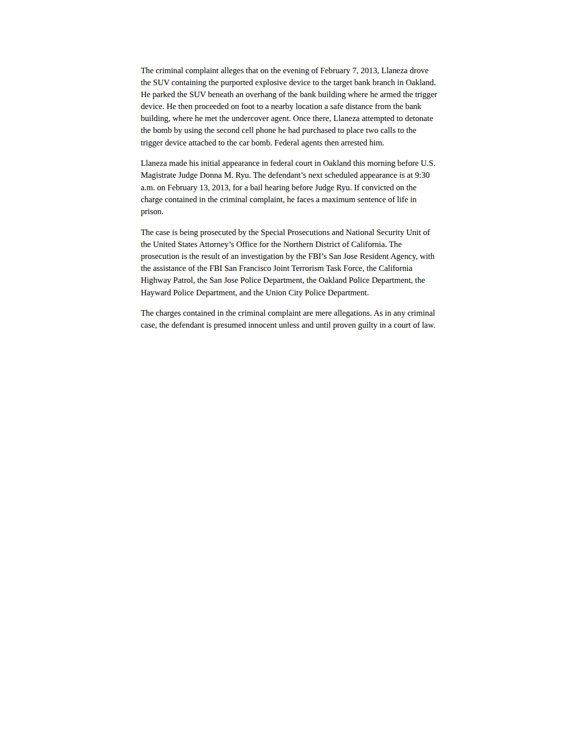The criminal complaint alleges that on the evening of February 7, 2013, Llaneza drove the SUV containing the purported explosive device to the target bank branch in Oakland. He parked the SUV beneath an overhang of the bank building where he armed the trigger device. He then proceeded on foot to a nearby location a safe distance from the bank building, where he met the undercover agent. Once there, Llaneza attempted to detonate the bomb by using the second cell phone he had purchased to place two calls to the trigger device attached to the car bomb. Federal agents then arrested him.
Llaneza made his initial appearance in federal court in Oakland this morning before U.S. Magistrate Judge Donna M. Ryu. The defendant’s next scheduled appearance is at 9:30 a.m. on February 13, 2013, for a bail hearing before Judge Ryu. If convicted on the charge contained in the criminal complaint, he faces a maximum sentence of life in prison.
The case is being prosecuted by the Special Prosecutions and National Security Unit of the United States Attorney’s Office for the Northern District of California. The prosecution is the result of an investigation by the FBI’s San Jose Resident Agency, with the assistance of the FBI San Francisco Joint Terrorism Task Force, the California Highway Patrol, the San Jose Police Department, the Oakland Police Department, the Hayward Police Department, and the Union City Police Department.
The charges contained in the criminal complaint are mere allegations. As in any criminal case, the defendant is presumed innocent unless and until proven guilty in a court of law.